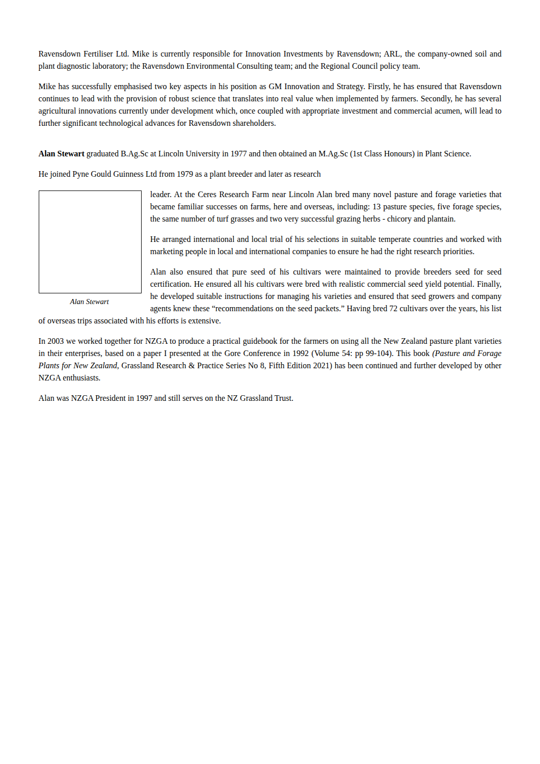Ravensdown Fertiliser Ltd. Mike is currently responsible for Innovation Investments by Ravensdown; ARL, the company-owned soil and plant diagnostic laboratory; the Ravensdown Environmental Consulting team; and the Regional Council policy team.
Mike has successfully emphasised two key aspects in his position as GM Innovation and Strategy. Firstly, he has ensured that Ravensdown continues to lead with the provision of robust science that translates into real value when implemented by farmers. Secondly, he has several agricultural innovations currently under development which, once coupled with appropriate investment and commercial acumen, will lead to further significant technological advances for Ravensdown shareholders.
Alan Stewart graduated B.Ag.Sc at Lincoln University in 1977 and then obtained an M.Ag.Sc (1st Class Honours) in Plant Science.
He joined Pyne Gould Guinness Ltd from 1979 as a plant breeder and later as research
Alan Stewart
leader. At the Ceres Research Farm near Lincoln Alan bred many novel pasture and forage varieties that became familiar successes on farms, here and overseas, including: 13 pasture species, five forage species, the same number of turf grasses and two very successful grazing herbs - chicory and plantain.
He arranged international and local trial of his selections in suitable temperate countries and worked with marketing people in local and international companies to ensure he had the right research priorities.
Alan also ensured that pure seed of his cultivars were maintained to provide breeders seed for seed certification. He ensured all his cultivars were bred with realistic commercial seed yield potential. Finally, he developed suitable instructions for managing his varieties and ensured that seed growers and company agents knew these “recommendations on the seed packets.” Having bred 72 cultivars over the years, his list of overseas trips associated with his efforts is extensive.
In 2003 we worked together for NZGA to produce a practical guidebook for the farmers on using all the New Zealand pasture plant varieties in their enterprises, based on a paper I presented at the Gore Conference in 1992 (Volume 54: pp 99-104). This book (Pasture and Forage Plants for New Zealand, Grassland Research & Practice Series No 8, Fifth Edition 2021) has been continued and further developed by other NZGA enthusiasts.
Alan was NZGA President in 1997 and still serves on the NZ Grassland Trust.